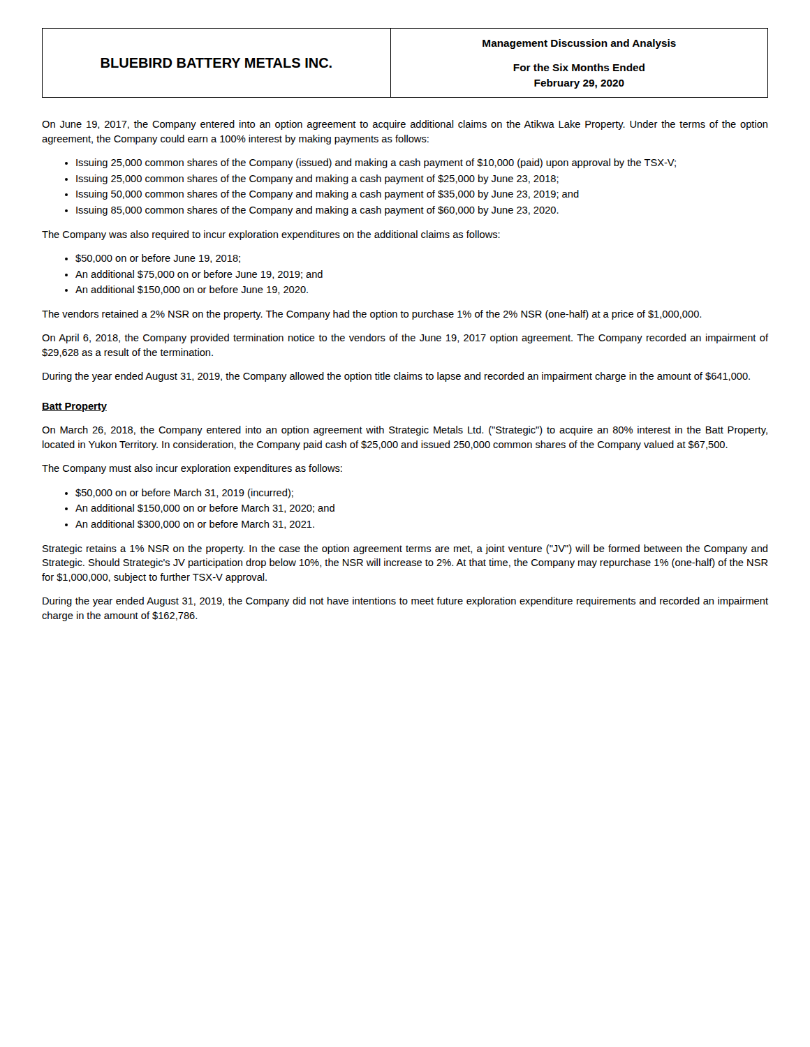| BLUEBIRD BATTERY METALS INC. | Management Discussion and Analysis For the Six Months Ended February 29, 2020 |
On June 19, 2017, the Company entered into an option agreement to acquire additional claims on the Atikwa Lake Property. Under the terms of the option agreement, the Company could earn a 100% interest by making payments as follows:
Issuing 25,000 common shares of the Company (issued) and making a cash payment of $10,000 (paid) upon approval by the TSX-V;
Issuing 25,000 common shares of the Company and making a cash payment of $25,000 by June 23, 2018;
Issuing 50,000 common shares of the Company and making a cash payment of $35,000 by June 23, 2019; and
Issuing 85,000 common shares of the Company and making a cash payment of $60,000 by June 23, 2020.
The Company was also required to incur exploration expenditures on the additional claims as follows:
$50,000 on or before June 19, 2018;
An additional $75,000 on or before June 19, 2019; and
An additional $150,000 on or before June 19, 2020.
The vendors retained a 2% NSR on the property. The Company had the option to purchase 1% of the 2% NSR (one-half) at a price of $1,000,000.
On April 6, 2018, the Company provided termination notice to the vendors of the June 19, 2017 option agreement. The Company recorded an impairment of $29,628 as a result of the termination.
During the year ended August 31, 2019, the Company allowed the option title claims to lapse and recorded an impairment charge in the amount of $641,000.
Batt Property
On March 26, 2018, the Company entered into an option agreement with Strategic Metals Ltd. ("Strategic") to acquire an 80% interest in the Batt Property, located in Yukon Territory. In consideration, the Company paid cash of $25,000 and issued 250,000 common shares of the Company valued at $67,500.
The Company must also incur exploration expenditures as follows:
$50,000 on or before March 31, 2019 (incurred);
An additional $150,000 on or before March 31, 2020; and
An additional $300,000 on or before March 31, 2021.
Strategic retains a 1% NSR on the property. In the case the option agreement terms are met, a joint venture ("JV") will be formed between the Company and Strategic. Should Strategic's JV participation drop below 10%, the NSR will increase to 2%. At that time, the Company may repurchase 1% (one-half) of the NSR for $1,000,000, subject to further TSX-V approval.
During the year ended August 31, 2019, the Company did not have intentions to meet future exploration expenditure requirements and recorded an impairment charge in the amount of $162,786.